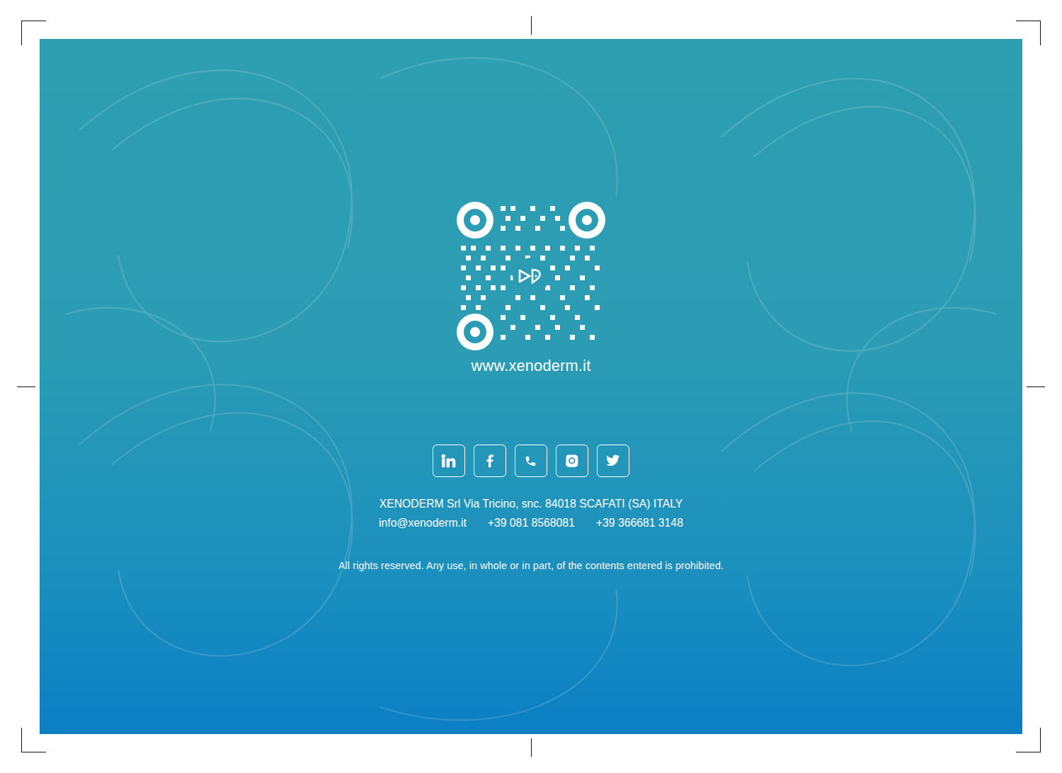www.xenoderm.it
XENODERM Srl Via Tricino, snc. 84018 SCAFATI (SA) ITALY
info@xenoderm.it +39 081 8568081 +39 366681 3148
All rights reserved. Any use, in whole or in part, of the contents entered is prohibited.